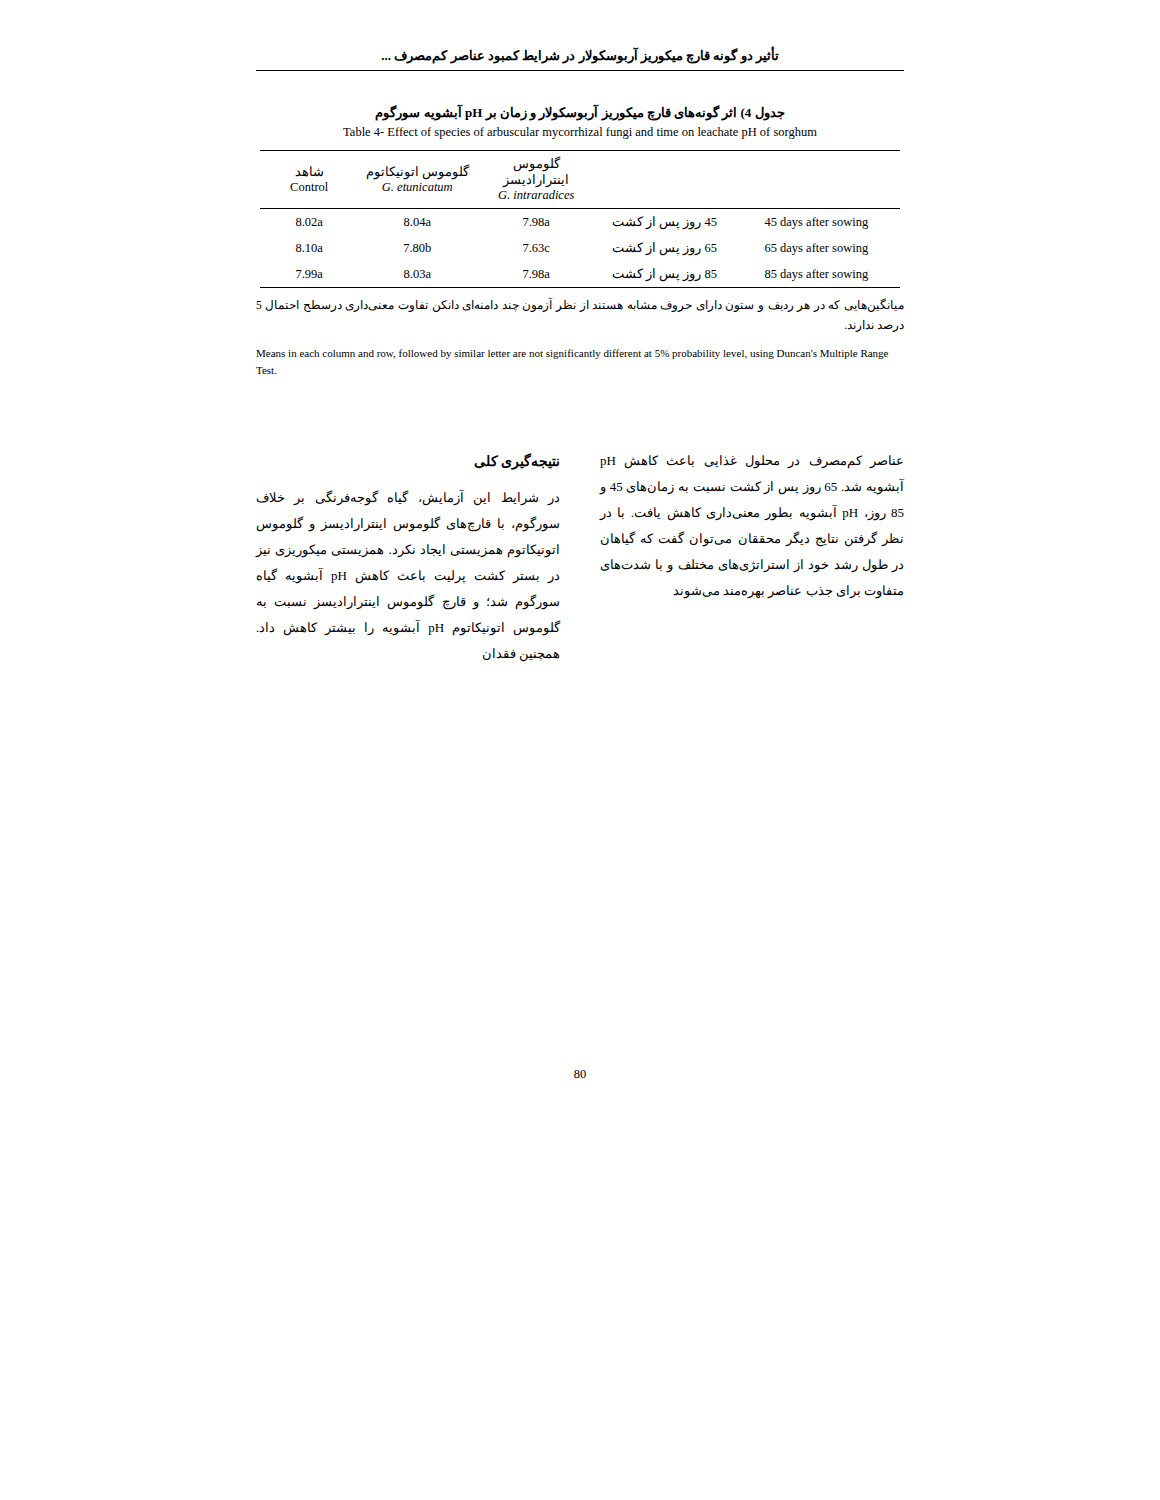تأثیر دو گونه قارچ میکوریز آربوسکولار در شرایط کمبود عناصر کم‌مصرف ...
جدول 4) اثر گونه‌های قارچ میکوریز آربوسکولار و زمان بر pH آبشویه سورگوم
Table 4- Effect of species of arbuscular mycorrhizal fungi and time on leachate pH of sorghum
| | | گلوموس اینترارادیسز G. intraradices | گلوموس اتونیکاتوم G. etunicatum | شاهد Control |
| --- | --- | --- | --- | --- |
| 45 days after sowing | 45 روز پس از کشت | 7.98a | 8.04a | 8.02a |
| 65 days after sowing | 65 روز پس از کشت | 7.63c | 7.80b | 8.10a |
| 85 days after sowing | 85 روز پس از کشت | 7.98a | 8.03a | 7.99a |
میانگین‌هایی که در هر ردیف و ستون دارای حروف مشابه هستند از نظر آزمون چند دامنه‌ای دانکن تفاوت معنی‌داری درسطح احتمال 5 درصد ندارند.
Means in each column and row, followed by similar letter are not significantly different at 5% probability level, using Duncan's Multiple Range Test.
عناصر کم‌مصرف در محلول غذایی باعث کاهش pH آبشویه شد. 65 روز پس از کشت نسبت به زمان‌های 45 و 85 روز، pH آبشویه بطور معنی‌داری کاهش یافت. با در نظر گرفتن نتایج دیگر محققان می‌توان گفت که گیاهان در طول رشد خود از استراتژی‌های مختلف و با شدت‌های متفاوت برای جذب عناصر بهره‌مند می‌شوند
نتیجه‌گیری کلی
در شرایط این آزمایش، گیاه گوجه‌فرنگی بر خلاف سورگوم، با قارچ‌های گلوموس اینترارادیسز و گلوموس اتونیکاتوم همزیستی ایجاد نکرد. همزیستی میکوریزی نیز در بستر کشت پرلیت باعث کاهش pH آبشویه گیاه سورگوم شد؛ و قارچ گلوموس اینترارادیسز نسبت به گلوموس اتونیکاتوم pH آبشویه را بیشتر کاهش داد. همچنین فقدان
80